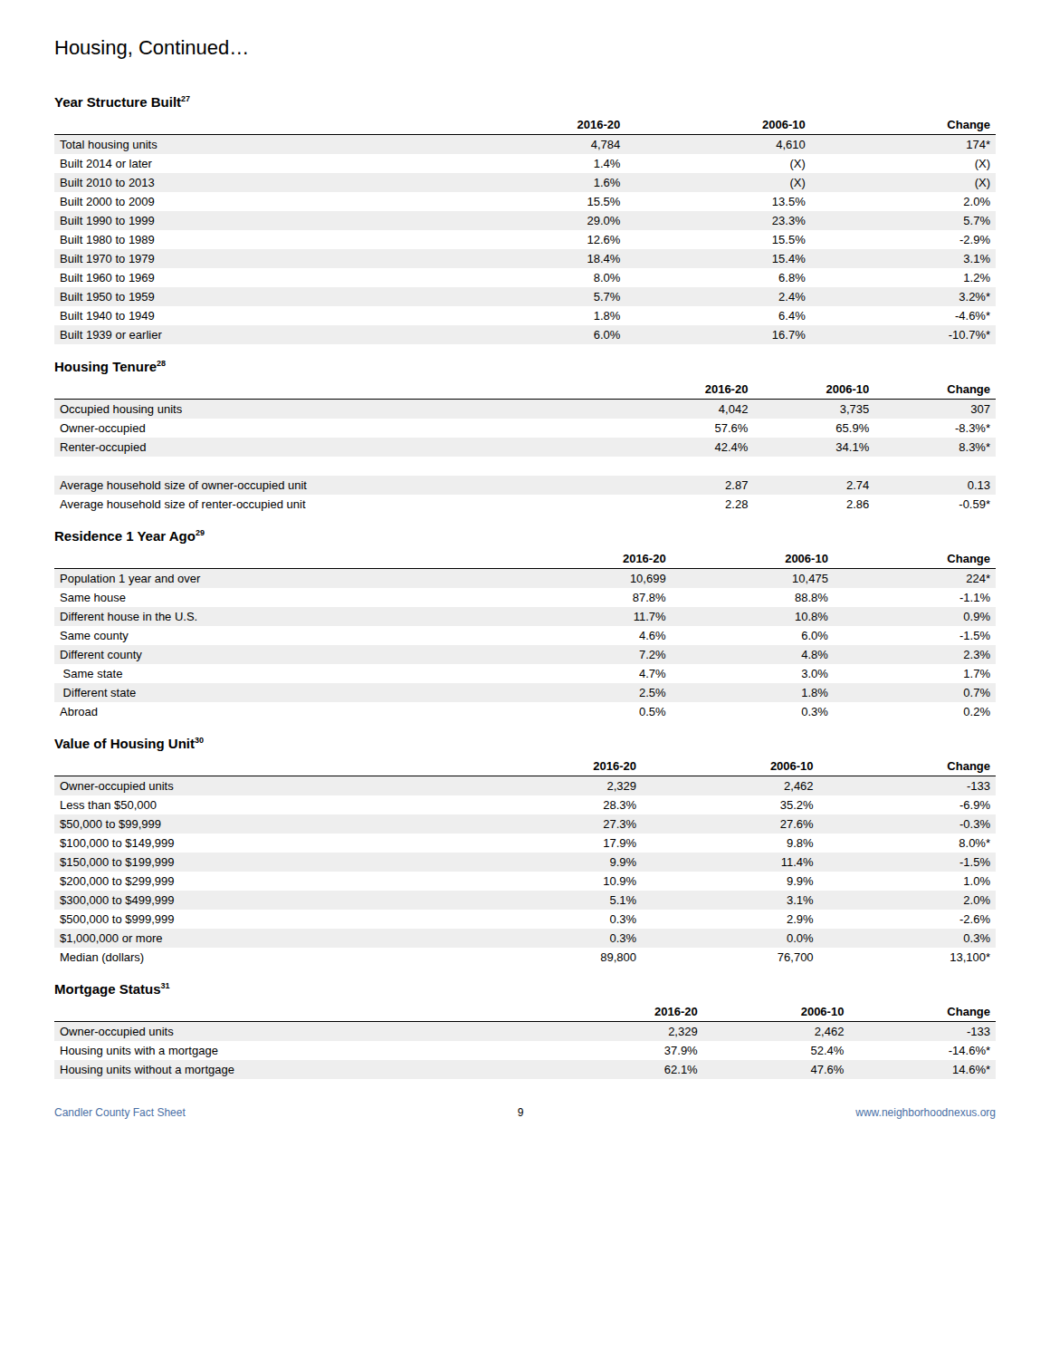Housing, Continued…
Year Structure Built 27
| | 2016-20 | 2006-10 | Change |
| --- | --- | --- | --- |
| Total housing units | 4,784 | 4,610 | 174* |
| Built 2014 or later | 1.4% | (X) | (X) |
| Built 2010 to 2013 | 1.6% | (X) | (X) |
| Built 2000 to 2009 | 15.5% | 13.5% | 2.0% |
| Built 1990 to 1999 | 29.0% | 23.3% | 5.7% |
| Built 1980 to 1989 | 12.6% | 15.5% | -2.9% |
| Built 1970 to 1979 | 18.4% | 15.4% | 3.1% |
| Built 1960 to 1969 | 8.0% | 6.8% | 1.2% |
| Built 1950 to 1959 | 5.7% | 2.4% | 3.2%* |
| Built 1940 to 1949 | 1.8% | 6.4% | -4.6%* |
| Built 1939 or earlier | 6.0% | 16.7% | -10.7%* |
Housing Tenure 28
| | 2016-20 | 2006-10 | Change |
| --- | --- | --- | --- |
| Occupied housing units | 4,042 | 3,735 | 307 |
| Owner-occupied | 57.6% | 65.9% | -8.3%* |
| Renter-occupied | 42.4% | 34.1% | 8.3%* |
| Average household size of owner-occupied unit | 2.87 | 2.74 | 0.13 |
| Average household size of renter-occupied unit | 2.28 | 2.86 | -0.59* |
Residence 1 Year Ago 29
| | 2016-20 | 2006-10 | Change |
| --- | --- | --- | --- |
| Population 1 year and over | 10,699 | 10,475 | 224* |
| Same house | 87.8% | 88.8% | -1.1% |
| Different house in the U.S. | 11.7% | 10.8% | 0.9% |
| Same county | 4.6% | 6.0% | -1.5% |
| Different county | 7.2% | 4.8% | 2.3% |
| Same state | 4.7% | 3.0% | 1.7% |
| Different state | 2.5% | 1.8% | 0.7% |
| Abroad | 0.5% | 0.3% | 0.2% |
Value of Housing Unit 30
| | 2016-20 | 2006-10 | Change |
| --- | --- | --- | --- |
| Owner-occupied units | 2,329 | 2,462 | -133 |
| Less than $50,000 | 28.3% | 35.2% | -6.9% |
| $50,000 to $99,999 | 27.3% | 27.6% | -0.3% |
| $100,000 to $149,999 | 17.9% | 9.8% | 8.0%* |
| $150,000 to $199,999 | 9.9% | 11.4% | -1.5% |
| $200,000 to $299,999 | 10.9% | 9.9% | 1.0% |
| $300,000 to $499,999 | 5.1% | 3.1% | 2.0% |
| $500,000 to $999,999 | 0.3% | 2.9% | -2.6% |
| $1,000,000 or more | 0.3% | 0.0% | 0.3% |
| Median (dollars) | 89,800 | 76,700 | 13,100* |
Mortgage Status 31
| | 2016-20 | 2006-10 | Change |
| --- | --- | --- | --- |
| Owner-occupied units | 2,329 | 2,462 | -133 |
| Housing units with a mortgage | 37.9% | 52.4% | -14.6%* |
| Housing units without a mortgage | 62.1% | 47.6% | 14.6%* |
Candler County Fact Sheet 9 www.neighborhoodnexus.org